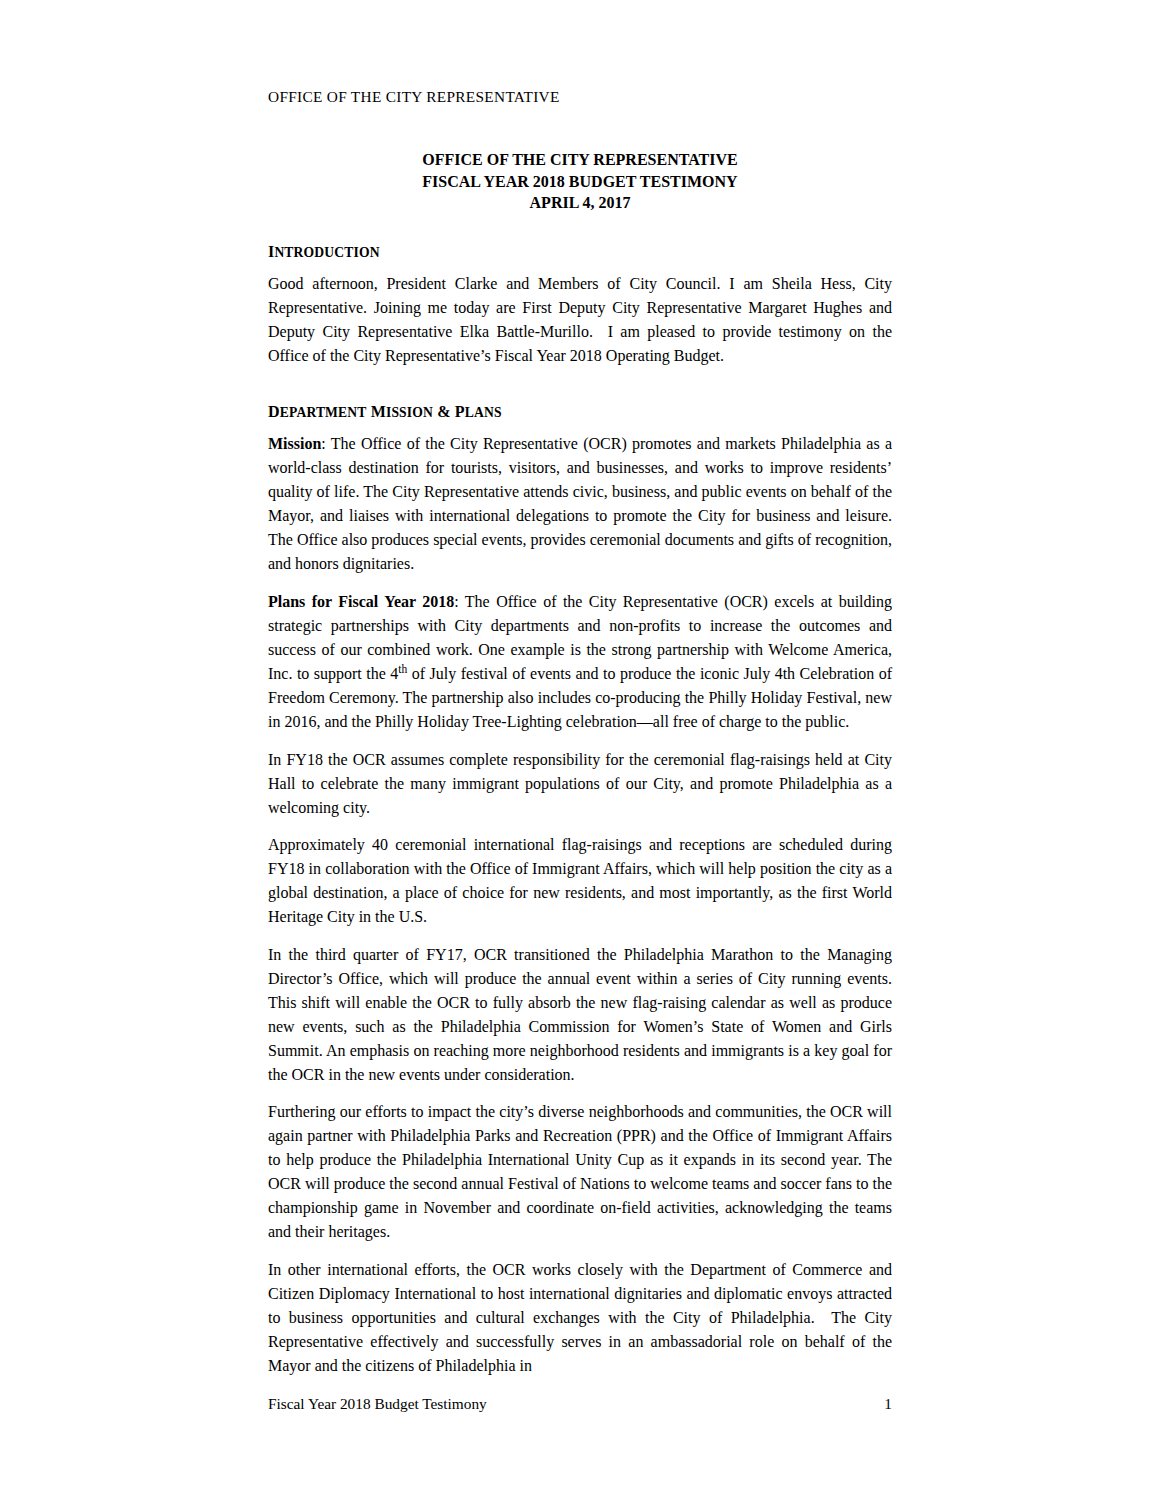OFFICE OF THE CITY REPRESENTATIVE
OFFICE OF THE CITY REPRESENTATIVE FISCAL YEAR 2018 BUDGET TESTIMONY APRIL 4, 2017
INTRODUCTION
Good afternoon, President Clarke and Members of City Council. I am Sheila Hess, City Representative. Joining me today are First Deputy City Representative Margaret Hughes and Deputy City Representative Elka Battle-Murillo. I am pleased to provide testimony on the Office of the City Representative’s Fiscal Year 2018 Operating Budget.
DEPARTMENT MISSION & PLANS
Mission: The Office of the City Representative (OCR) promotes and markets Philadelphia as a world-class destination for tourists, visitors, and businesses, and works to improve residents’ quality of life. The City Representative attends civic, business, and public events on behalf of the Mayor, and liaises with international delegations to promote the City for business and leisure. The Office also produces special events, provides ceremonial documents and gifts of recognition, and honors dignitaries.
Plans for Fiscal Year 2018: The Office of the City Representative (OCR) excels at building strategic partnerships with City departments and non-profits to increase the outcomes and success of our combined work. One example is the strong partnership with Welcome America, Inc. to support the 4th of July festival of events and to produce the iconic July 4th Celebration of Freedom Ceremony. The partnership also includes co-producing the Philly Holiday Festival, new in 2016, and the Philly Holiday Tree-Lighting celebration—all free of charge to the public.
In FY18 the OCR assumes complete responsibility for the ceremonial flag-raisings held at City Hall to celebrate the many immigrant populations of our City, and promote Philadelphia as a welcoming city.
Approximately 40 ceremonial international flag-raisings and receptions are scheduled during FY18 in collaboration with the Office of Immigrant Affairs, which will help position the city as a global destination, a place of choice for new residents, and most importantly, as the first World Heritage City in the U.S.
In the third quarter of FY17, OCR transitioned the Philadelphia Marathon to the Managing Director’s Office, which will produce the annual event within a series of City running events. This shift will enable the OCR to fully absorb the new flag-raising calendar as well as produce new events, such as the Philadelphia Commission for Women’s State of Women and Girls Summit. An emphasis on reaching more neighborhood residents and immigrants is a key goal for the OCR in the new events under consideration.
Furthering our efforts to impact the city’s diverse neighborhoods and communities, the OCR will again partner with Philadelphia Parks and Recreation (PPR) and the Office of Immigrant Affairs to help produce the Philadelphia International Unity Cup as it expands in its second year. The OCR will produce the second annual Festival of Nations to welcome teams and soccer fans to the championship game in November and coordinate on-field activities, acknowledging the teams and their heritages.
In other international efforts, the OCR works closely with the Department of Commerce and Citizen Diplomacy International to host international dignitaries and diplomatic envoys attracted to business opportunities and cultural exchanges with the City of Philadelphia. The City Representative effectively and successfully serves in an ambassadorial role on behalf of the Mayor and the citizens of Philadelphia in
Fiscal Year 2018 Budget Testimony 1